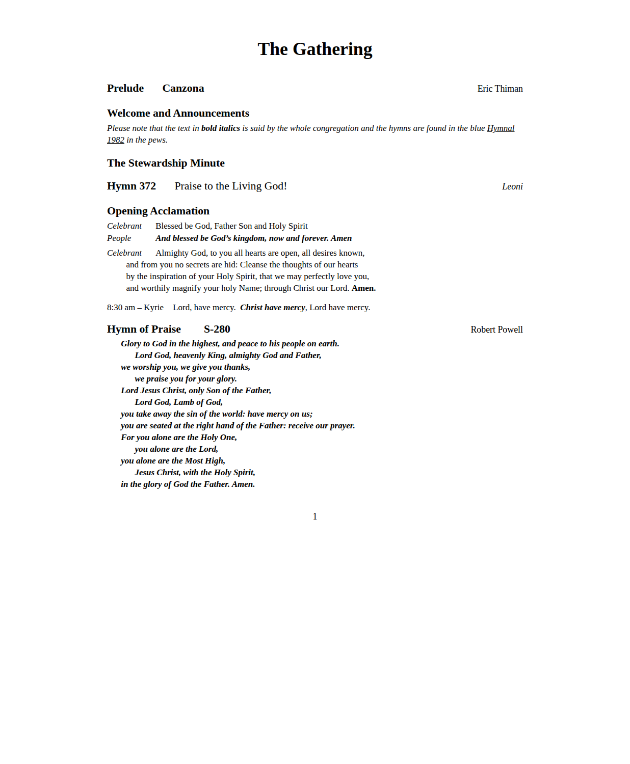The Gathering
Prelude Canzona Eric Thiman
Welcome and Announcements
Please note that the text in bold italics is said by the whole congregation and the hymns are found in the blue Hymnal 1982 in the pews.
The Stewardship Minute
Hymn 372 Praise to the Living God! Leoni
Opening Acclamation
Celebrant Blessed be God, Father Son and Holy Spirit
People And blessed be God’s kingdom, now and forever. Amen
Celebrant Almighty God, to you all hearts are open, all desires known, and from you no secrets are hid: Cleanse the thoughts of our hearts by the inspiration of your Holy Spirit, that we may perfectly love you, and worthily magnify your holy Name; through Christ our Lord. Amen.
8:30 am – Kyrie Lord, have mercy. Christ have mercy, Lord have mercy.
Hymn of Praise S-280 Robert Powell
Glory to God in the highest, and peace to his people on earth. Lord God, heavenly King, almighty God and Father, we worship you, we give you thanks, we praise you for your glory. Lord Jesus Christ, only Son of the Father, Lord God, Lamb of God, you take away the sin of the world: have mercy on us;
you are seated at the right hand of the Father: receive our prayer.
For you alone are the Holy One, you alone are the Lord, you alone are the Most High, Jesus Christ, with the Holy Spirit, in the glory of God the Father. Amen.
1